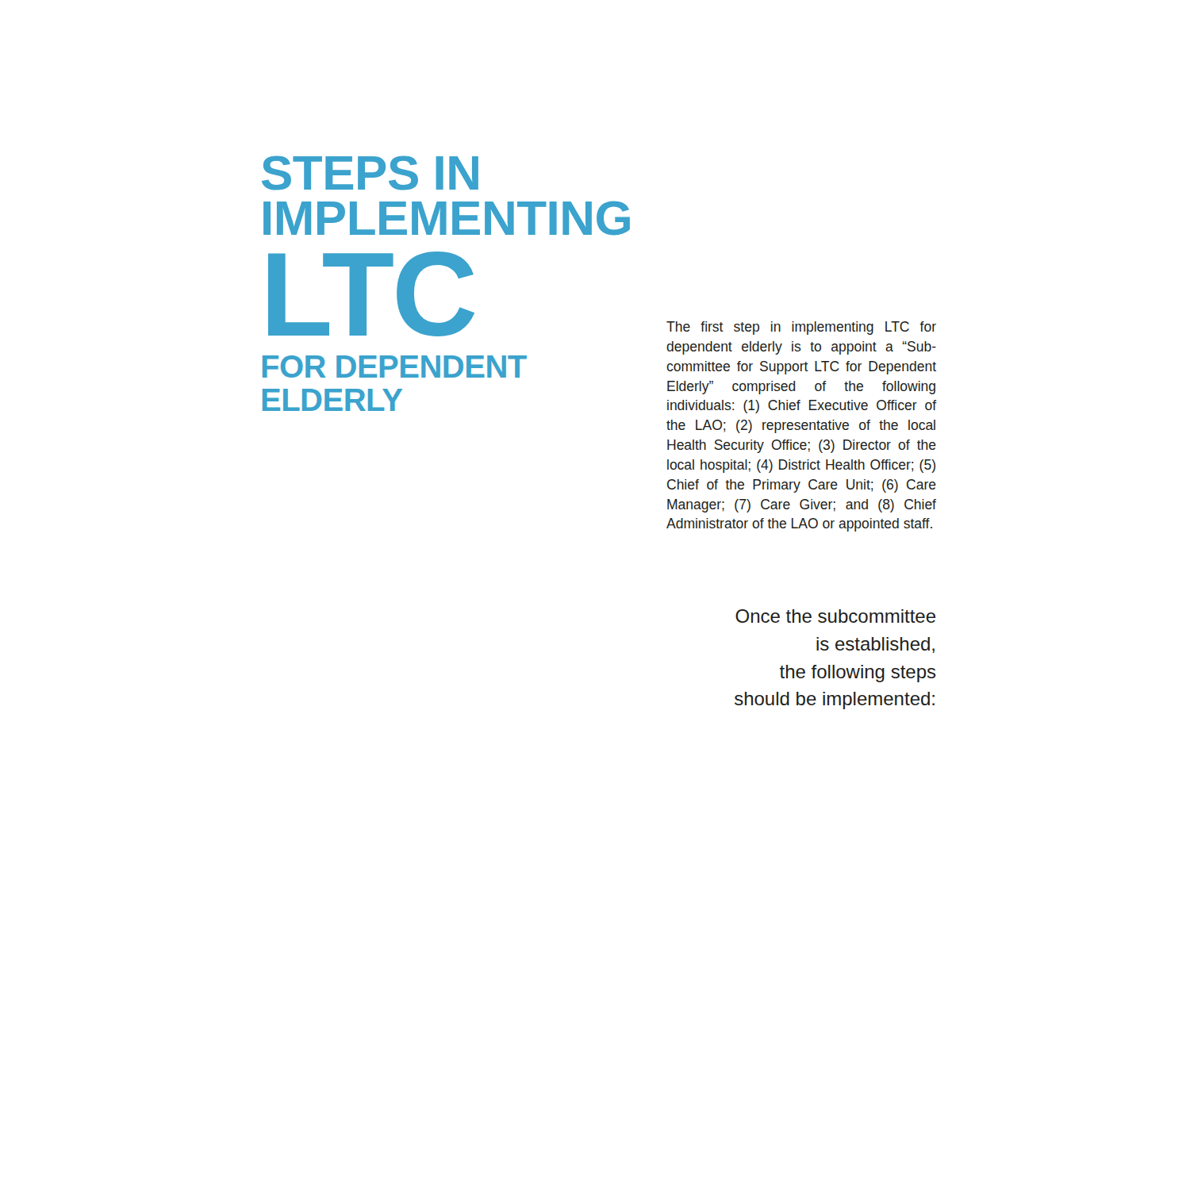Steps in Implementing LTC for Dependent
Elderly
The first step in implementing LTC for dependent elderly is to appoint a “Sub-committee for Support LTC for Dependent Elderly” comprised of the following individuals: (1) Chief Executive Officer of the LAO; (2) representative of the local Health Security Office; (3) Director of the local hospital; (4) District Health Officer; (5) Chief of the Primary Care Unit; (6) Care Manager; (7) Care Giver; and (8) Chief Administrator of the LAO or appointed staff.
Once the subcommittee
is established,
the following steps
should be implemented: